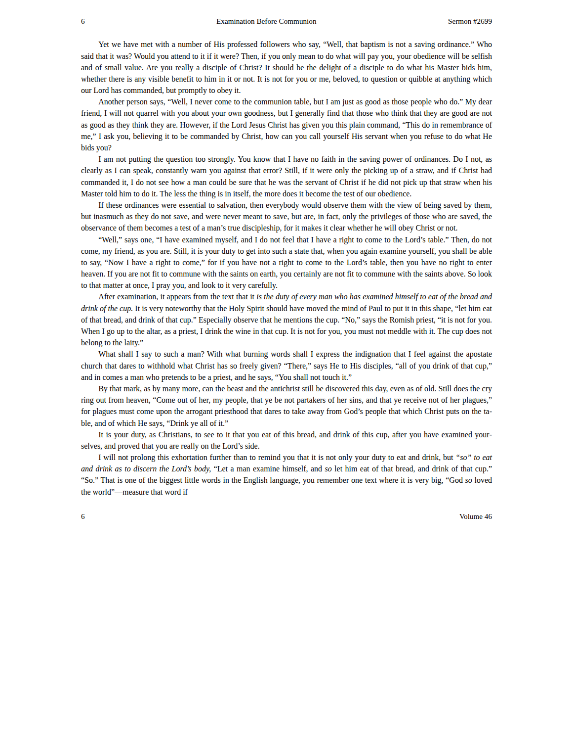6 Examination Before Communion Sermon #2699
Yet we have met with a number of His professed followers who say, “Well, that baptism is not a saving ordinance.” Who said that it was? Would you attend to it if it were? Then, if you only mean to do what will pay you, your obedience will be selfish and of small value. Are you really a disciple of Christ? It should be the delight of a disciple to do what his Master bids him, whether there is any visible benefit to him in it or not. It is not for you or me, beloved, to question or quibble at anything which our Lord has commanded, but promptly to obey it.
Another person says, “Well, I never come to the communion table, but I am just as good as those people who do.” My dear friend, I will not quarrel with you about your own goodness, but I generally find that those who think that they are good are not as good as they think they are. However, if the Lord Jesus Christ has given you this plain command, “This do in remembrance of me,” I ask you, believing it to be commanded by Christ, how can you call yourself His servant when you refuse to do what He bids you?
I am not putting the question too strongly. You know that I have no faith in the saving power of ordinances. Do I not, as clearly as I can speak, constantly warn you against that error? Still, if it were only the picking up of a straw, and if Christ had commanded it, I do not see how a man could be sure that he was the servant of Christ if he did not pick up that straw when his Master told him to do it. The less the thing is in itself, the more does it become the test of our obedience.
If these ordinances were essential to salvation, then everybody would observe them with the view of being saved by them, but inasmuch as they do not save, and were never meant to save, but are, in fact, only the privileges of those who are saved, the observance of them becomes a test of a man’s true discipleship, for it makes it clear whether he will obey Christ or not.
“Well,” says one, “I have examined myself, and I do not feel that I have a right to come to the Lord’s table.” Then, do not come, my friend, as you are. Still, it is your duty to get into such a state that, when you again examine yourself, you shall be able to say, “Now I have a right to come,” for if you have not a right to come to the Lord’s table, then you have no right to enter heaven. If you are not fit to commune with the saints on earth, you certainly are not fit to commune with the saints above. So look to that matter at once, I pray you, and look to it very carefully.
After examination, it appears from the text that it is the duty of every man who has examined himself to eat of the bread and drink of the cup. It is very noteworthy that the Holy Spirit should have moved the mind of Paul to put it in this shape, “let him eat of that bread, and drink of that cup.” Especially observe that he mentions the cup. “No,” says the Romish priest, “it is not for you. When I go up to the altar, as a priest, I drink the wine in that cup. It is not for you, you must not meddle with it. The cup does not belong to the laity.”
What shall I say to such a man? With what burning words shall I express the indignation that I feel against the apostate church that dares to withhold what Christ has so freely given? “There,” says He to His disciples, “all of you drink of that cup,” and in comes a man who pretends to be a priest, and he says, “You shall not touch it.”
By that mark, as by many more, can the beast and the antichrist still be discovered this day, even as of old. Still does the cry ring out from heaven, “Come out of her, my people, that ye be not partakers of her sins, and that ye receive not of her plagues,” for plagues must come upon the arrogant priesthood that dares to take away from God’s people that which Christ puts on the table, and of which He says, “Drink ye all of it.”
It is your duty, as Christians, to see to it that you eat of this bread, and drink of this cup, after you have examined yourselves, and proved that you are really on the Lord’s side.
I will not prolong this exhortation further than to remind you that it is not only your duty to eat and drink, but “so” to eat and drink as to discern the Lord’s body, “Let a man examine himself, and so let him eat of that bread, and drink of that cup.” “So.” That is one of the biggest little words in the English language, you remember one text where it is very big, “God so loved the world”—measure that word if
6 Volume 46